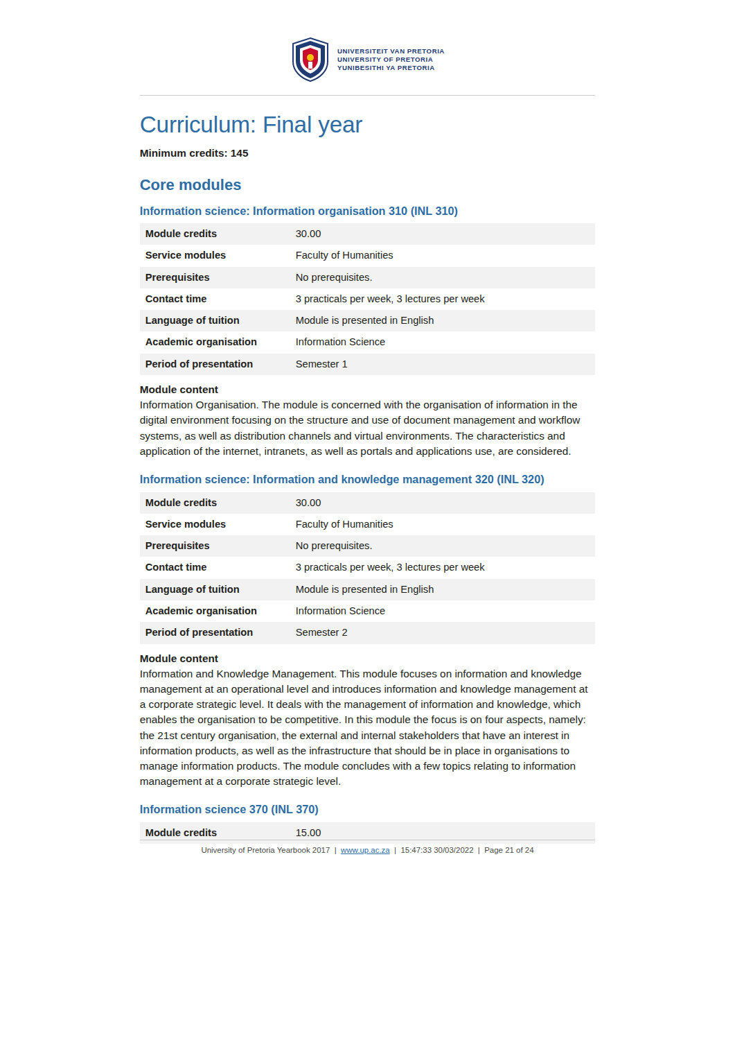Universiteit van Pretoria
University of Pretoria
Yunibesithi ya Pretoria
Curriculum: Final year
Minimum credits: 145
Core modules
Information science: Information organisation 310 (INL 310)
| Module credits | 30.00 |
| Service modules | Faculty of Humanities |
| Prerequisites | No prerequisites. |
| Contact time | 3 practicals per week, 3 lectures per week |
| Language of tuition | Module is presented in English |
| Academic organisation | Information Science |
| Period of presentation | Semester 1 |
Module content
Information Organisation. The module is concerned with the organisation of information in the digital environment focusing on the structure and use of document management and workflow systems, as well as distribution channels and virtual environments. The characteristics and application of the internet, intranets, as well as portals and applications use, are considered.
Information science: Information and knowledge management 320 (INL 320)
| Module credits | 30.00 |
| Service modules | Faculty of Humanities |
| Prerequisites | No prerequisites. |
| Contact time | 3 practicals per week, 3 lectures per week |
| Language of tuition | Module is presented in English |
| Academic organisation | Information Science |
| Period of presentation | Semester 2 |
Module content
Information and Knowledge Management. This module focuses on information and knowledge management at an operational level and introduces information and knowledge management at a corporate strategic level. It deals with the management of information and knowledge, which enables the organisation to be competitive. In this module the focus is on four aspects, namely: the 21st century organisation, the external and internal stakeholders that have an interest in information products, as well as the infrastructure that should be in place in organisations to manage information products. The module concludes with a few topics relating to information management at a corporate strategic level.
Information science 370 (INL 370)
| Module credits | 15.00 |
University of Pretoria Yearbook 2017 | www.up.ac.za | 15:47:33 30/03/2022 | Page 21 of 24